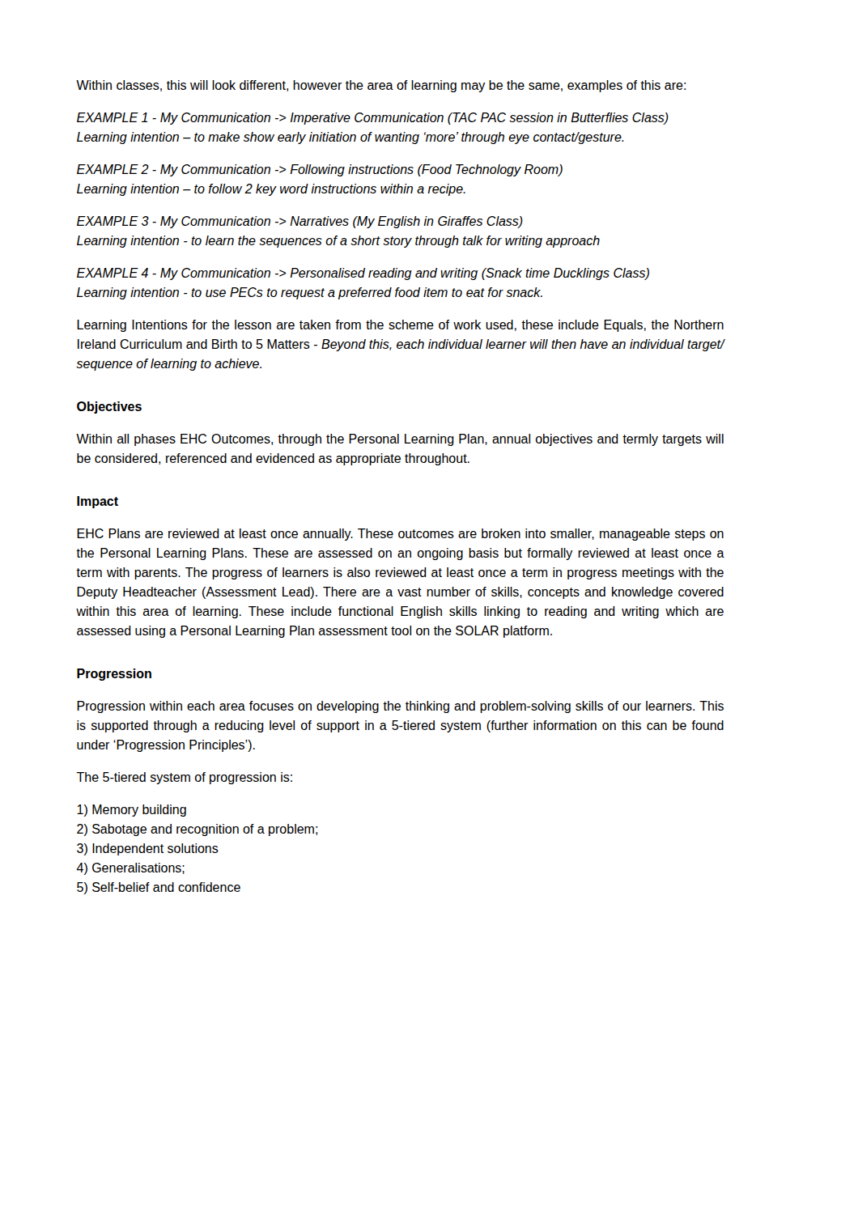Within classes, this will look different, however the area of learning may be the same, examples of this are:
EXAMPLE 1 - My Communication -> Imperative Communication (TAC PAC session in Butterflies Class)
Learning intention – to make show early initiation of wanting ‘more’ through eye contact/gesture.
EXAMPLE 2 - My Communication -> Following instructions (Food Technology Room)
Learning intention – to follow 2 key word instructions within a recipe.
EXAMPLE 3 - My Communication -> Narratives (My English in Giraffes Class)
Learning intention - to learn the sequences of a short story through talk for writing approach
EXAMPLE 4 - My Communication -> Personalised reading and writing (Snack time Ducklings Class)
Learning intention - to use PECs to request a preferred food item to eat for snack.
Learning Intentions for the lesson are taken from the scheme of work used, these include Equals, the Northern Ireland Curriculum and Birth to 5 Matters - Beyond this, each individual learner will then have an individual target/ sequence of learning to achieve.
Objectives
Within all phases EHC Outcomes, through the Personal Learning Plan, annual objectives and termly targets will be considered, referenced and evidenced as appropriate throughout.
Impact
EHC Plans are reviewed at least once annually. These outcomes are broken into smaller, manageable steps on the Personal Learning Plans. These are assessed on an ongoing basis but formally reviewed at least once a term with parents. The progress of learners is also reviewed at least once a term in progress meetings with the Deputy Headteacher (Assessment Lead). There are a vast number of skills, concepts and knowledge covered within this area of learning. These include functional English skills linking to reading and writing which are assessed using a Personal Learning Plan assessment tool on the SOLAR platform.
Progression
Progression within each area focuses on developing the thinking and problem-solving skills of our learners. This is supported through a reducing level of support in a 5-tiered system (further information on this can be found under ‘Progression Principles’).
The 5-tiered system of progression is:
1) Memory building
2) Sabotage and recognition of a problem;
3) Independent solutions
4) Generalisations;
5) Self-belief and confidence